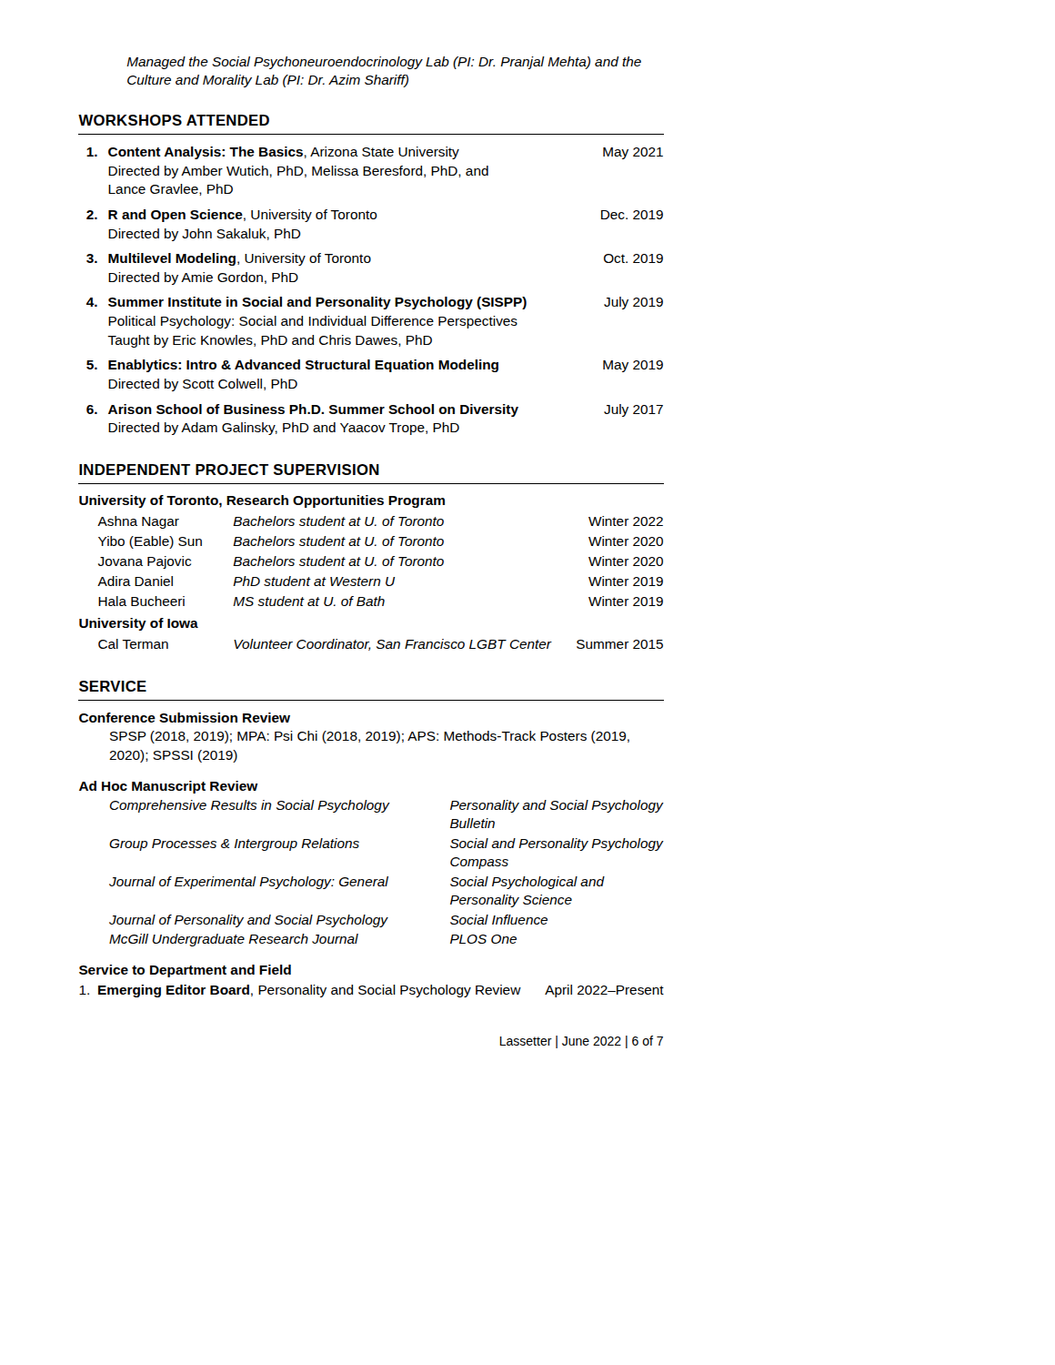Managed the Social Psychoneuroendocrinology Lab (PI: Dr. Pranjal Mehta) and the Culture and Morality Lab (PI: Dr. Azim Shariff)
WORKSHOPS ATTENDED
Content Analysis: The Basics, Arizona State University Directed by Amber Wutich, PhD, Melissa Beresford, PhD, and
Lance Gravlee, PhD
May 2021
R and Open Science, University of Toronto Directed by John Sakaluk, PhD
Dec. 2019
Multilevel Modeling, University of Toronto Directed by Amie Gordon, PhD
Oct. 2019
Summer Institute in Social and Personality Psychology (SISPP) Political Psychology: Social and Individual Difference Perspectives Taught by Eric Knowles, PhD and Chris Dawes, PhD
July 2019
Enablytics: Intro & Advanced Structural Equation Modeling Directed by Scott Colwell, PhD
May 2019
Arison School of Business Ph.D. Summer School on Diversity Directed by Adam Galinsky, PhD and Yaacov Trope, PhD
July 2017
INDEPENDENT PROJECT SUPERVISION
University of Toronto, Research Opportunities Program
| Ashna Nagar | Bachelors student at U. of Toronto | Winter 2022 |
| Yibo (Eable) Sun | Bachelors student at U. of Toronto | Winter 2020 |
| Jovana Pajovic | Bachelors student at U. of Toronto | Winter 2020 |
| Adira Daniel | PhD student at Western U | Winter 2019 |
| Hala Bucheeri | MS student at U. of Bath | Winter 2019 |
University of Iowa
| Cal Terman | Volunteer Coordinator, San Francisco LGBT Center | Summer 2015 |
SERVICE
Conference Submission Review
SPSP (2018, 2019); MPA: Psi Chi (2018, 2019); APS: Methods-Track Posters (2019, 2020); SPSSI (2019)
Ad Hoc Manuscript Review
| Comprehensive Results in Social Psychology | Personality and Social Psychology Bulletin |
| Group Processes & Intergroup Relations | Social and Personality Psychology Compass |
| Journal of Experimental Psychology: General | Social Psychological and Personality Science |
| Journal of Personality and Social Psychology | Social Influence |
| McGill Undergraduate Research Journal | PLOS One |
Service to Department and Field
Emerging Editor Board, Personality and Social Psychology Review
April 2022–Present
Lassetter | June 2022 | 6 of 7